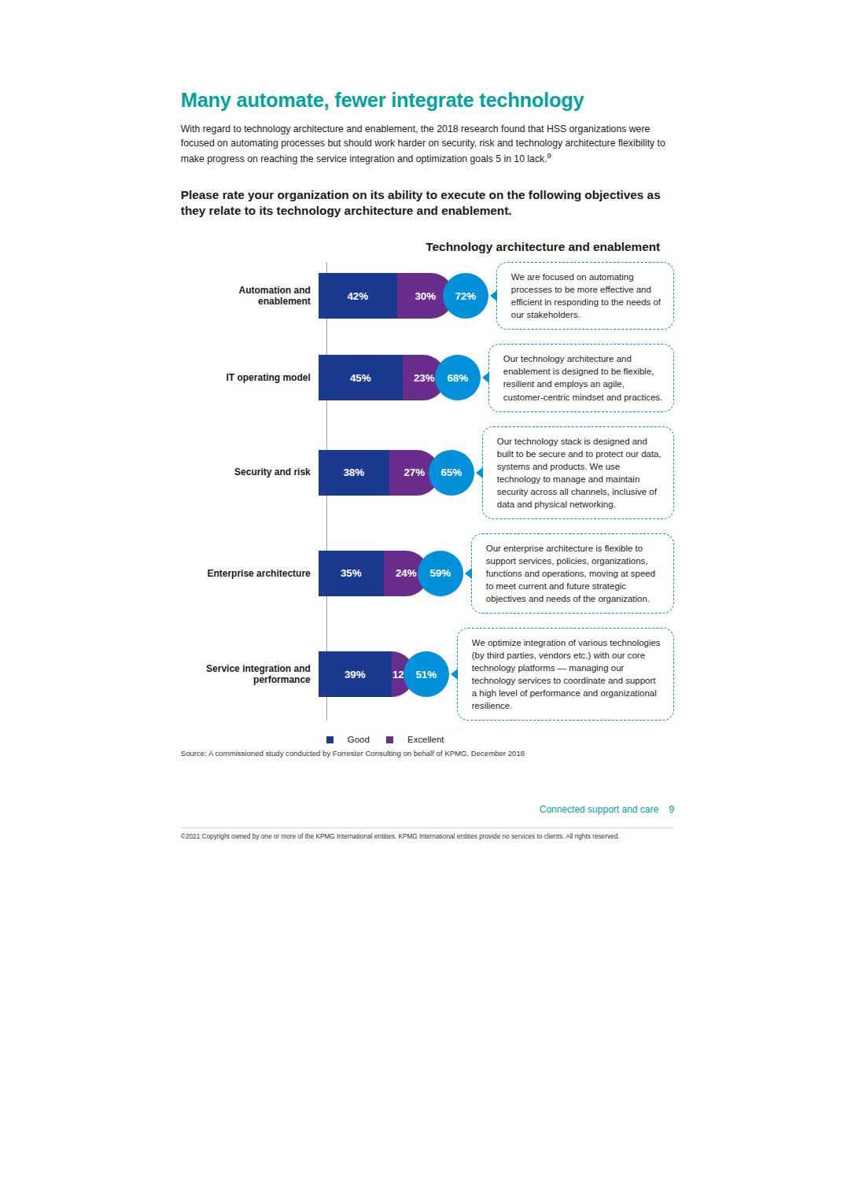Many automate, fewer integrate technology
With regard to technology architecture and enablement, the 2018 research found that HSS organizations were focused on automating processes but should work harder on security, risk and technology architecture flexibility to make progress on reaching the service integration and optimization goals 5 in 10 lack.9
Please rate your organization on its ability to execute on the following objectives as they relate to its technology architecture and enablement.
Technology architecture and enablement
Automation and
enablement
42%
30%
72%
We are focused on automating processes to be more effective and efficient in responding to the needs of our stakeholders.
IT operating model
45%
23%
68%
Our technology architecture and enablement is designed to be flexible, resilient and employs an agile, customer-centric mindset and practices.
Security and risk
38%
27%
65%
Our technology stack is designed and built to be secure and to protect our data, systems and products. We use technology to manage and maintain security across all channels, inclusive of data and physical networking.
Enterprise architecture
35%
24%
59%
Our enterprise architecture is flexible to support services, policies, organizations, functions and operations, moving at speed to meet current and future strategic objectives and needs of the organization.
Service integration and
performance
39%
12%
51%
We optimize integration of various technologies (by third parties, vendors etc.) with our core technology platforms — managing our technology services to coordinate and support a high level of performance and organizational resilience.
Good Excellent
Source: A commissioned study conducted by Forrester Consulting on behalf of KPMG, December 2018
Connected support and care 9
©2021 Copyright owned by one or more of the KPMG International entities. KPMG International entities provide no services to clients. All rights reserved.